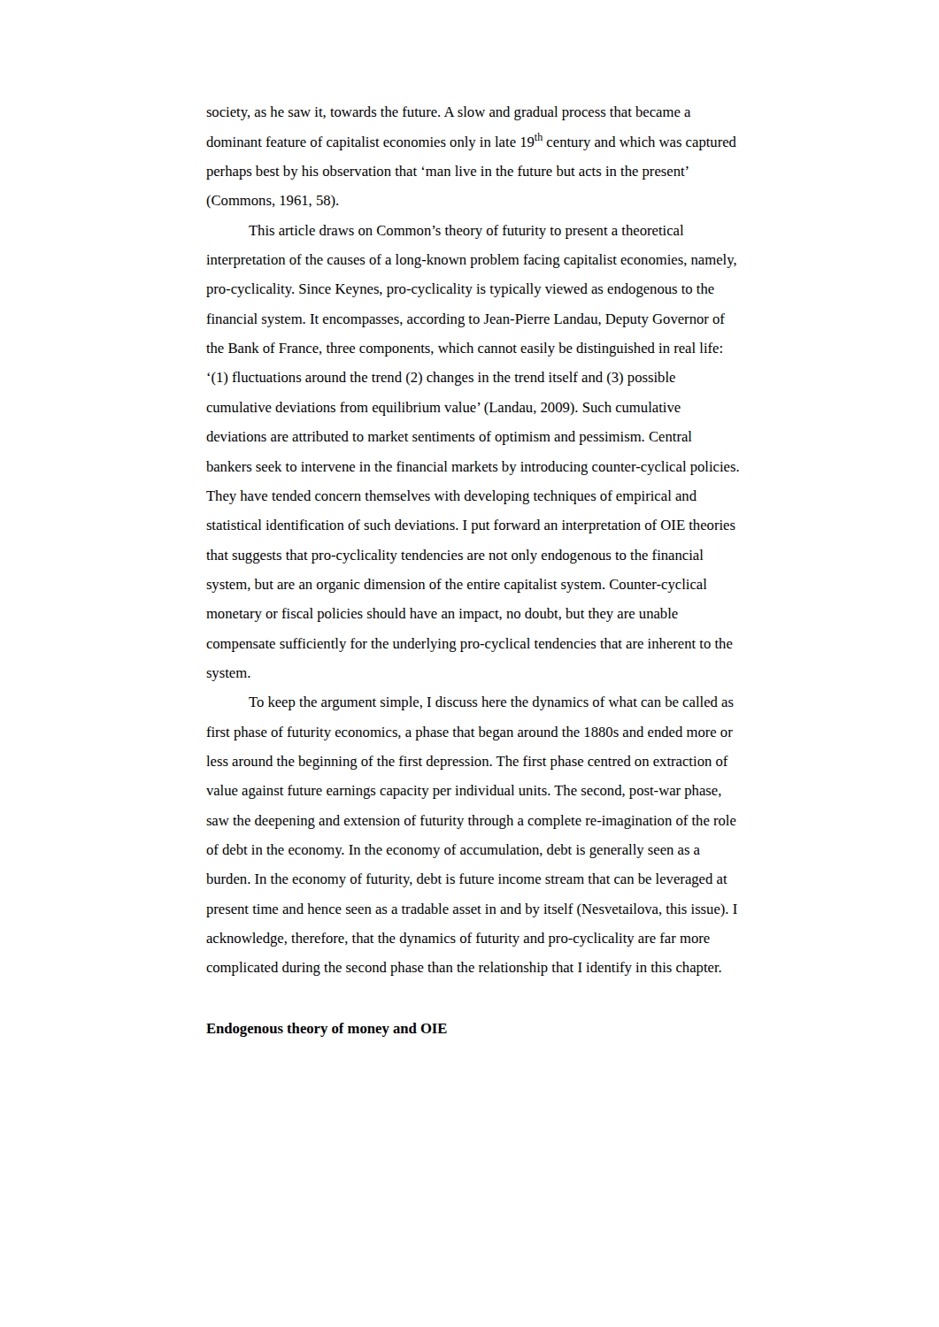society, as he saw it, towards the future. A slow and gradual process that became a dominant feature of capitalist economies only in late 19th century and which was captured perhaps best by his observation that ‘man live in the future but acts in the present’ (Commons, 1961, 58).
This article draws on Common’s theory of futurity to present a theoretical interpretation of the causes of a long-known problem facing capitalist economies, namely, pro-cyclicality. Since Keynes, pro-cyclicality is typically viewed as endogenous to the financial system. It encompasses, according to Jean-Pierre Landau, Deputy Governor of the Bank of France, three components, which cannot easily be distinguished in real life: ‘(1) fluctuations around the trend (2) changes in the trend itself and (3) possible cumulative deviations from equilibrium value’ (Landau, 2009). Such cumulative deviations are attributed to market sentiments of optimism and pessimism. Central bankers seek to intervene in the financial markets by introducing counter-cyclical policies. They have tended concern themselves with developing techniques of empirical and statistical identification of such deviations. I put forward an interpretation of OIE theories that suggests that pro-cyclicality tendencies are not only endogenous to the financial system, but are an organic dimension of the entire capitalist system. Counter-cyclical monetary or fiscal policies should have an impact, no doubt, but they are unable compensate sufficiently for the underlying pro-cyclical tendencies that are inherent to the system.
To keep the argument simple, I discuss here the dynamics of what can be called as first phase of futurity economics, a phase that began around the 1880s and ended more or less around the beginning of the first depression. The first phase centred on extraction of value against future earnings capacity per individual units. The second, post-war phase, saw the deepening and extension of futurity through a complete re-imagination of the role of debt in the economy. In the economy of accumulation, debt is generally seen as a burden. In the economy of futurity, debt is future income stream that can be leveraged at present time and hence seen as a tradable asset in and by itself (Nesvetailova, this issue). I acknowledge, therefore, that the dynamics of futurity and pro-cyclicality are far more complicated during the second phase than the relationship that I identify in this chapter.
Endogenous theory of money and OIE